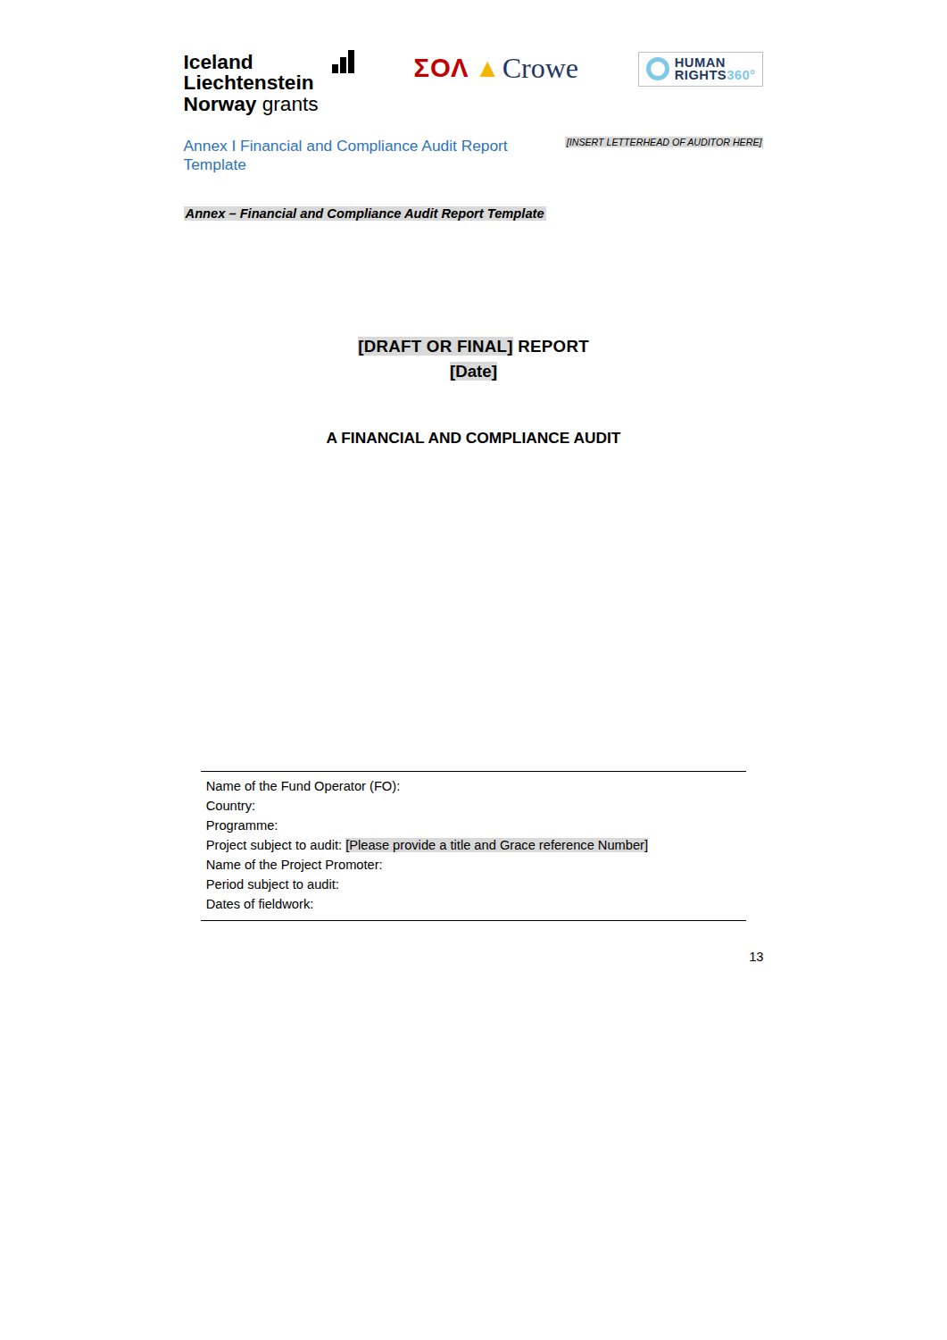Iceland
Liechtenstein
Norway grants
ΣΟΛ ▲ Crowe
HUMAN
RIGHTS 360°
[INSERT LETTERHEAD OF AUDITOR HERE]
Annex I Financial and Compliance Audit Report Template
Annex – Financial and Compliance Audit Report Template
[DRAFT OR FINAL] REPORT
[Date]
A FINANCIAL AND COMPLIANCE AUDIT
Name of the Fund Operator (FO):
Country:
Programme:
Project subject to audit: [Please provide a title and Grace reference Number]
Name of the Project Promoter:
Period subject to audit:
Dates of fieldwork:
13